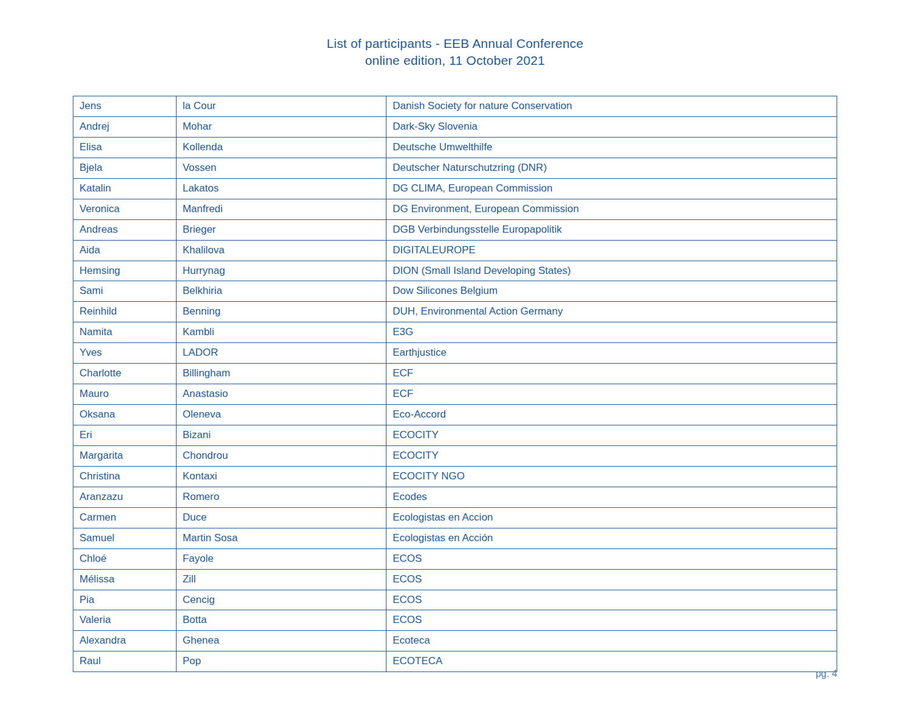List of participants - EEB Annual Conference
online edition, 11 October 2021
| Jens | la Cour | Danish Society for nature Conservation |
| Andrej | Mohar | Dark-Sky Slovenia |
| Elisa | Kollenda | Deutsche Umwelthilfe |
| Bjela | Vossen | Deutscher Naturschutzring (DNR) |
| Katalin | Lakatos | DG CLIMA, European Commission |
| Veronica | Manfredi | DG Environment, European Commission |
| Andreas | Brieger | DGB Verbindungsstelle Europapolitik |
| Aida | Khalilova | DIGITALEUROPE |
| Hemsing | Hurrynag | DION (Small Island Developing States) |
| Sami | Belkhiria | Dow Silicones Belgium |
| Reinhild | Benning | DUH, Environmental Action Germany |
| Namita | Kambli | E3G |
| Yves | LADOR | Earthjustice |
| Charlotte | Billingham | ECF |
| Mauro | Anastasio | ECF |
| Oksana | Oleneva | Eco-Accord |
| Eri | Bizani | ECOCITY |
| Margarita | Chondrou | ECOCITY |
| Christina | Kontaxi | ECOCITY NGO |
| Aranzazu | Romero | Ecodes |
| Carmen | Duce | Ecologistas en Accion |
| Samuel | Martin Sosa | Ecologistas en Acción |
| Chloé | Fayole | ECOS |
| Mélissa | Zill | ECOS |
| Pia | Cencig | ECOS |
| Valeria | Botta | ECOS |
| Alexandra | Ghenea | Ecoteca |
| Raul | Pop | ECOTECA |
pg. 4